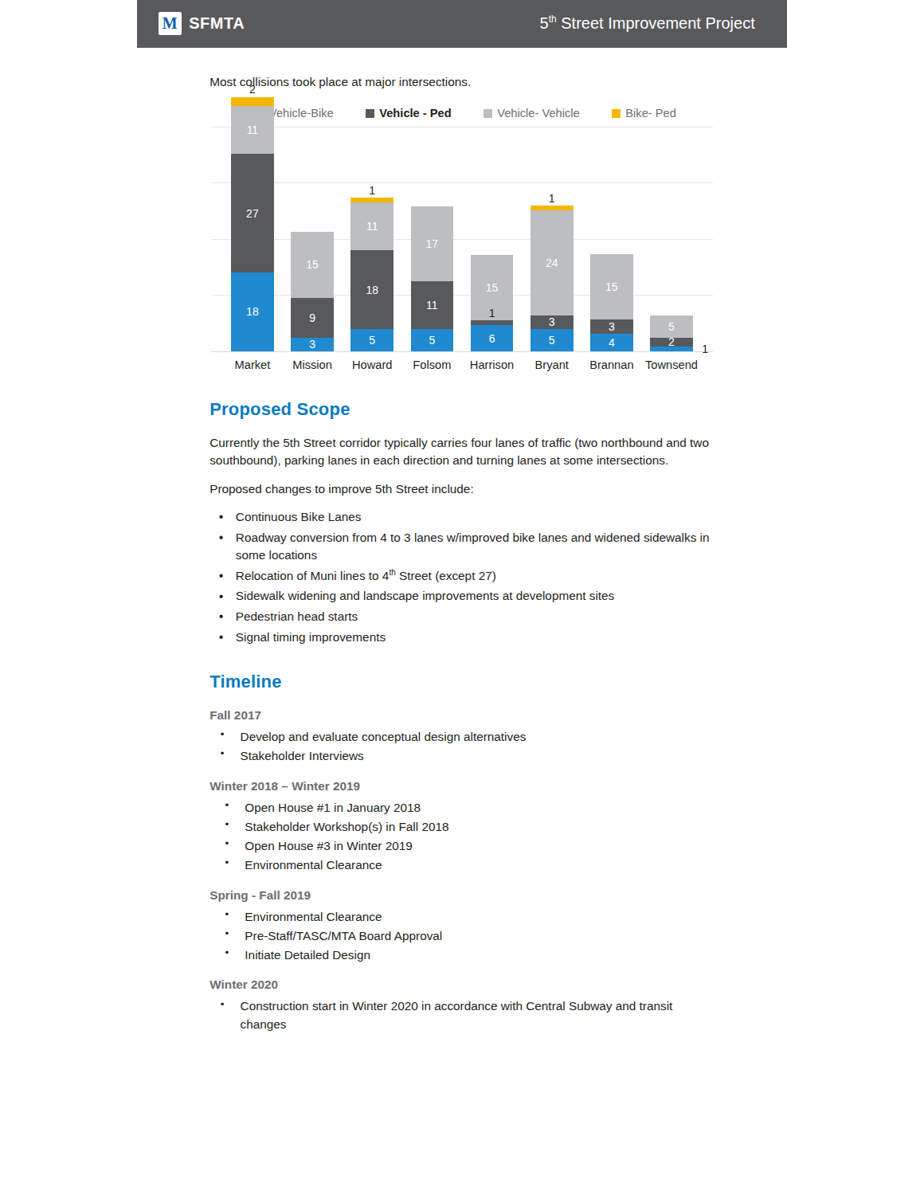M
SFMTA
5th Street Improvement Project
Most collisions took place at major intersections.
Vehicle-Bike Vehicle - Ped Vehicle- Vehicle Bike- Ped
2
11
27
18
15
9
3
1
11
18
5
17
11
5
15
1
6
1
24
3
5
15
3
4
5
2
1
Market
Mission
Howard
Folsom
Harrison
Bryant
Brannan
Townsend
Proposed Scope
Currently the 5th Street corridor typically carries four lanes of traffic (two northbound and two southbound), parking lanes in each direction and turning lanes at some intersections.
Proposed changes to improve 5th Street include:
Continuous Bike Lanes
Roadway conversion from 4 to 3 lanes w/improved bike lanes and widened sidewalks in some locations
Relocation of Muni lines to 4th Street (except 27)
Sidewalk widening and landscape improvements at development sites
Pedestrian head starts
Signal timing improvements
Timeline
Fall 2017
Develop and evaluate conceptual design alternatives
Stakeholder Interviews
Winter 2018 – Winter 2019
Open House #1 in January 2018
Stakeholder Workshop(s) in Fall 2018
Open House #3 in Winter 2019
Environmental Clearance
Spring - Fall 2019
Environmental Clearance
Pre-Staff/TASC/MTA Board Approval
Initiate Detailed Design
Winter 2020
Construction start in Winter 2020 in accordance with Central Subway and transit changes